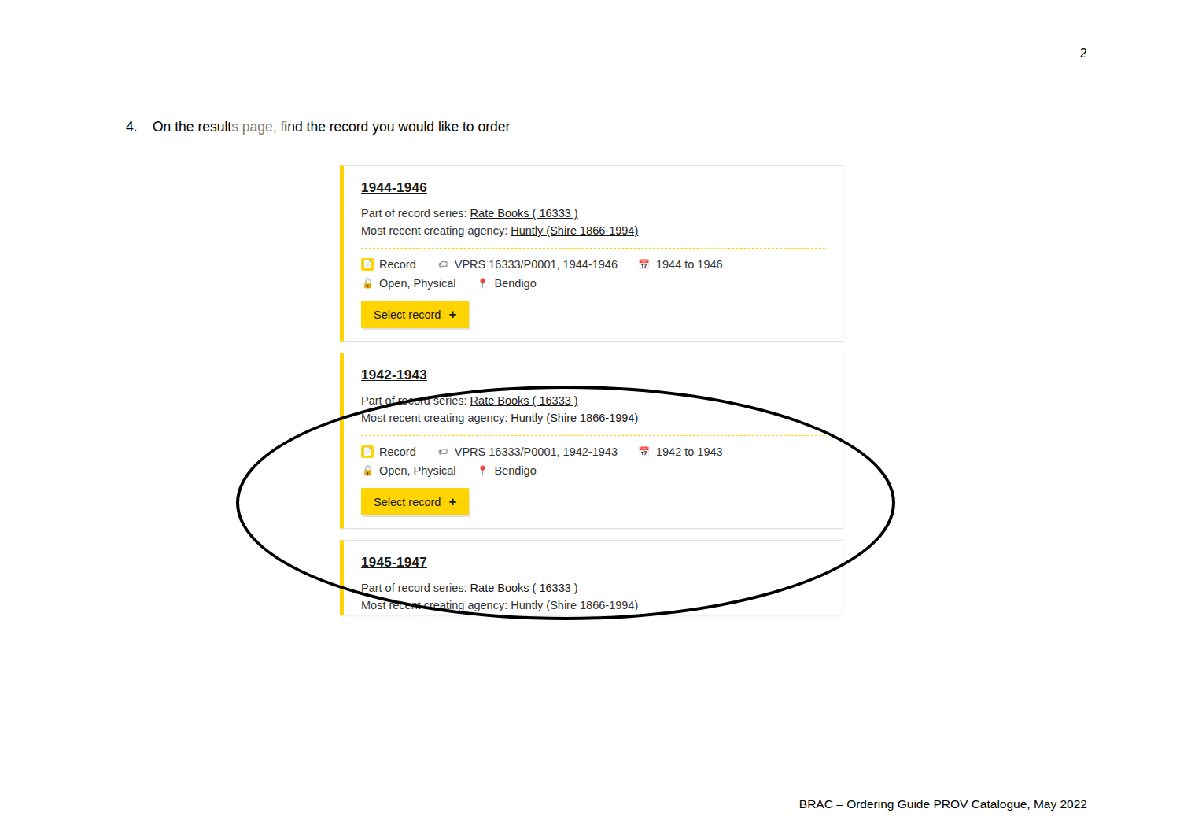2
4. On the results page, find the record you would like to order
1944-1946
Part of record series: Rate Books ( 16333 )
Most recent creating agency: Huntly (Shire 1866-1994)
📄Record 🏷VPRS 16333/P0001, 1944-1946 📅1944 to 1946
🔓Open, Physical 📍Bendigo
Select record +
1942-1943
Part of record series: Rate Books ( 16333 )
Most recent creating agency: Huntly (Shire 1866-1994)
📄Record 🏷VPRS 16333/P0001, 1942-1943 📅1942 to 1943
🔓Open, Physical 📍Bendigo
Select record +
1945-1947
Part of record series: Rate Books ( 16333 )
Most recent creating agency: Huntly (Shire 1866-1994)
BRAC – Ordering Guide PROV Catalogue, May 2022